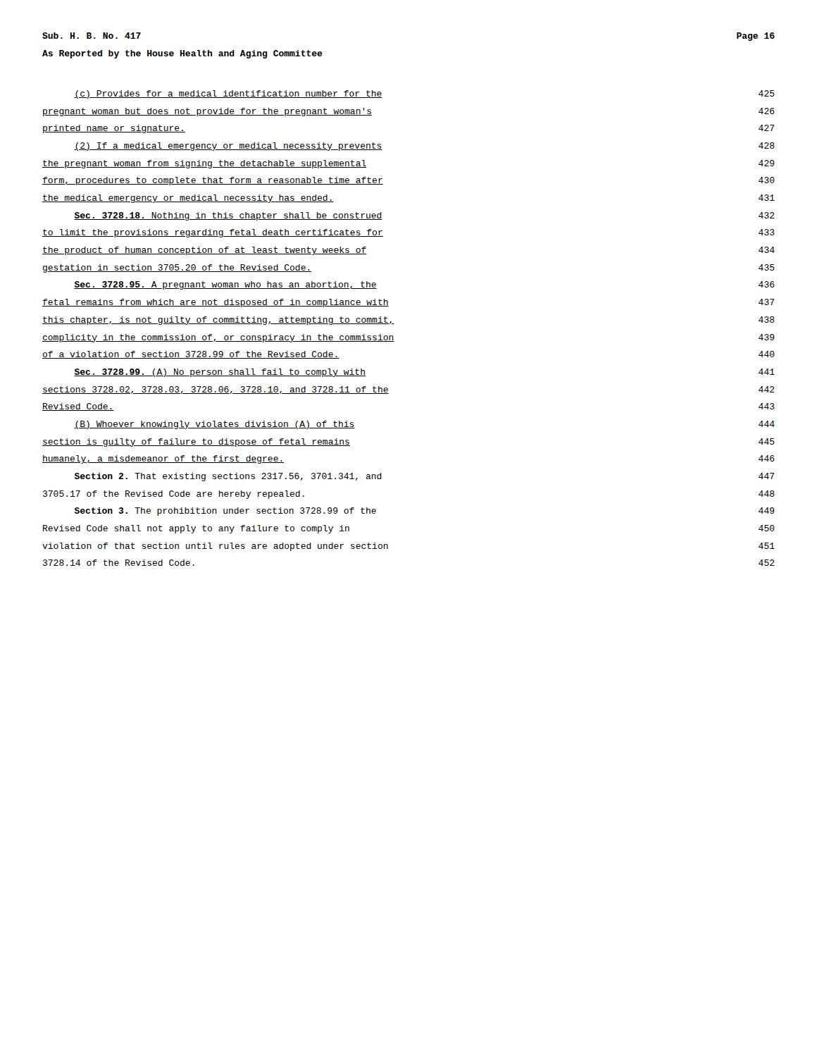Sub. H. B. No. 417 As Reported by the House Health and Aging Committee Page 16
(c) Provides for a medical identification number for the 425
pregnant woman but does not provide for the pregnant woman's 426
printed name or signature. 427
(2) If a medical emergency or medical necessity prevents 428
the pregnant woman from signing the detachable supplemental 429
form, procedures to complete that form a reasonable time after 430
the medical emergency or medical necessity has ended. 431
Sec. 3728.18. Nothing in this chapter shall be construed 432
to limit the provisions regarding fetal death certificates for 433
the product of human conception of at least twenty weeks of 434
gestation in section 3705.20 of the Revised Code. 435
Sec. 3728.95. A pregnant woman who has an abortion, the 436
fetal remains from which are not disposed of in compliance with 437
this chapter, is not guilty of committing, attempting to commit, 438
complicity in the commission of, or conspiracy in the commission 439
of a violation of section 3728.99 of the Revised Code. 440
Sec. 3728.99. (A) No person shall fail to comply with 441
sections 3728.02, 3728.03, 3728.06, 3728.10, and 3728.11 of the 442
Revised Code. 443
(B) Whoever knowingly violates division (A) of this 444
section is guilty of failure to dispose of fetal remains 445
humanely, a misdemeanor of the first degree. 446
Section 2. That existing sections 2317.56, 3701.341, and447
3705.17 of the Revised Code are hereby repealed.448
Section 3. The prohibition under section 3728.99 of the449
Revised Code shall not apply to any failure to comply in450
violation of that section until rules are adopted under section451
3728.14 of the Revised Code.452